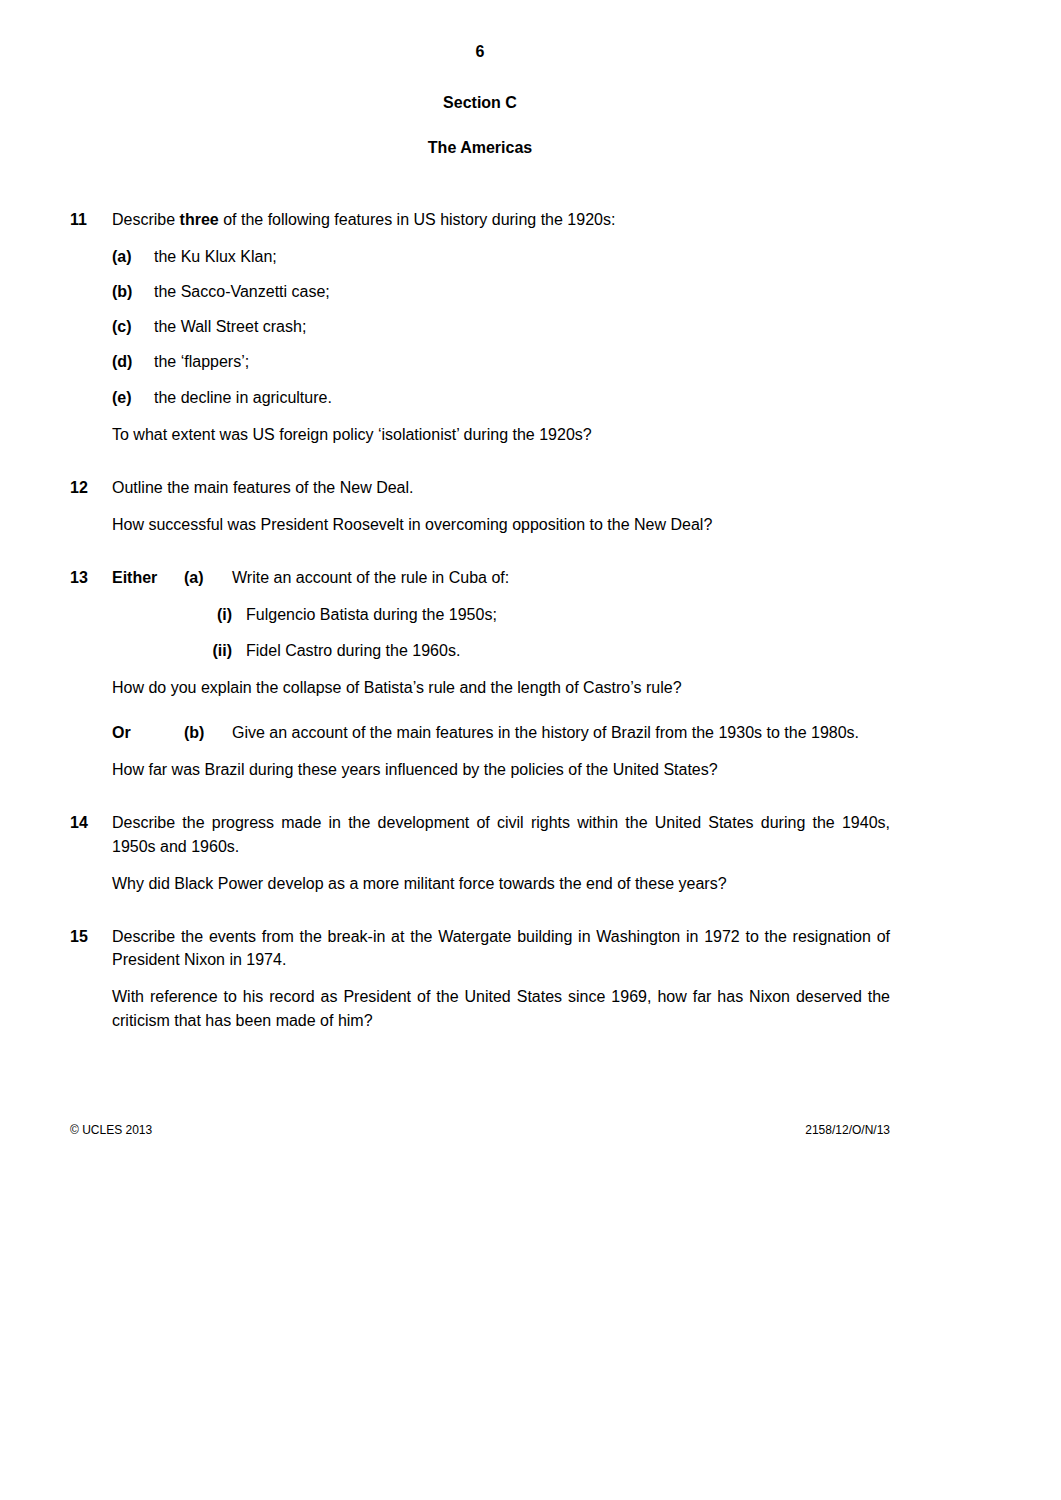6
Section C
The Americas
11
Describe three of the following features in US history during the 1920s:
(a)
the Ku Klux Klan;
(b)
the Sacco-Vanzetti case;
(c)
the Wall Street crash;
(d)
the ‘flappers’;
(e)
the decline in agriculture.
To what extent was US foreign policy ‘isolationist’ during the 1920s?
12
Outline the main features of the New Deal.
How successful was President Roosevelt in overcoming opposition to the New Deal?
13
Either
(a)
Write an account of the rule in Cuba of:
(i)
Fulgencio Batista during the 1950s;
(ii)
Fidel Castro during the 1960s.
How do you explain the collapse of Batista’s rule and the length of Castro’s rule?
Or
(b)
Give an account of the main features in the history of Brazil from the 1930s to the 1980s.
How far was Brazil during these years influenced by the policies of the United States?
14
Describe the progress made in the development of civil rights within the United States during the 1940s, 1950s and 1960s.
Why did Black Power develop as a more militant force towards the end of these years?
15
Describe the events from the break-in at the Watergate building in Washington in 1972 to the resignation of President Nixon in 1974.
With reference to his record as President of the United States since 1969, how far has Nixon deserved the criticism that has been made of him?
© UCLES 2013
2158/12/O/N/13